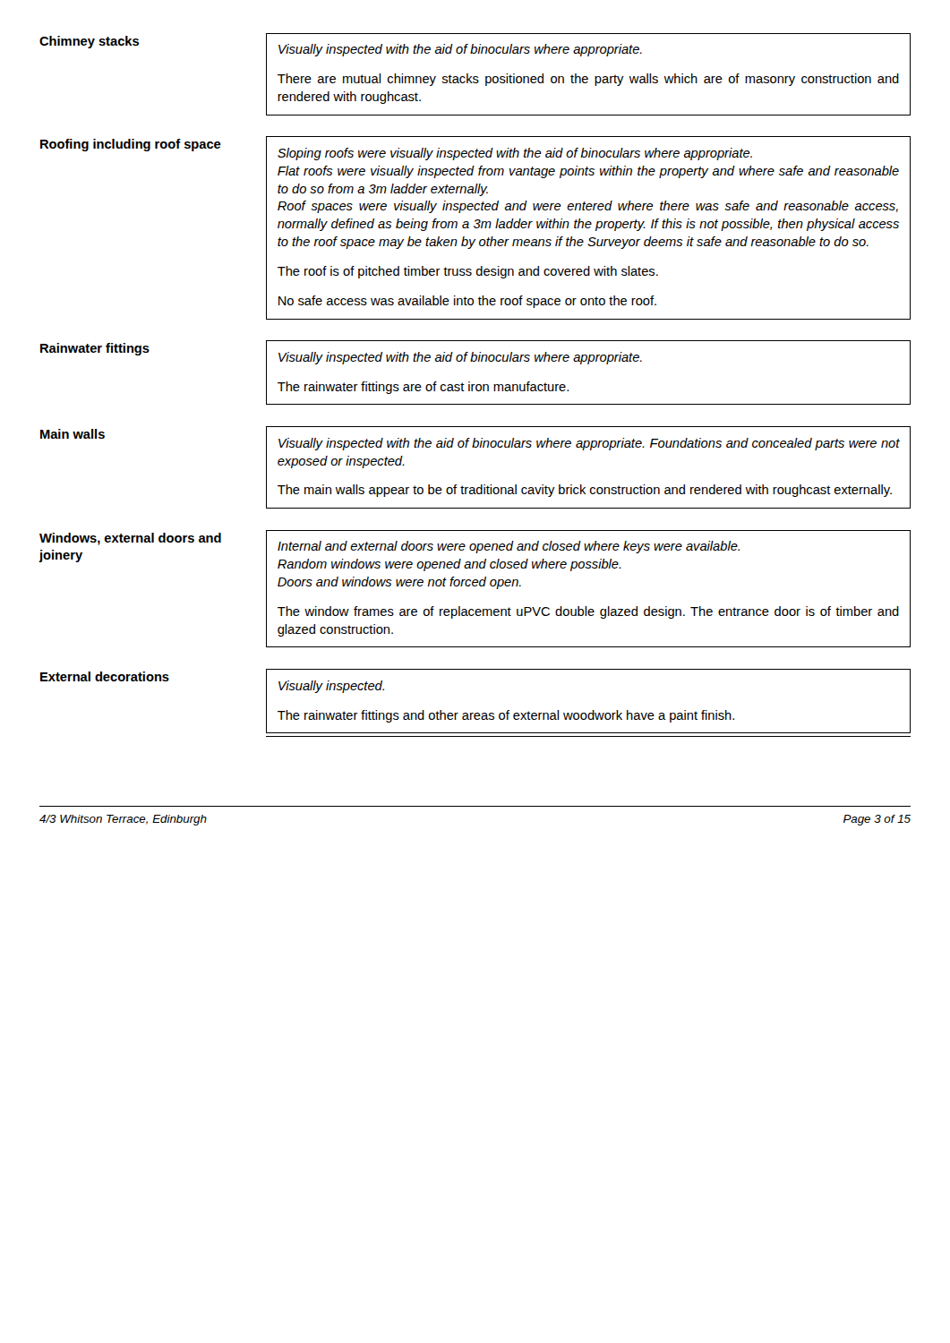| Chimney stacks | Visually inspected with the aid of binoculars where appropriate. There are mutual chimney stacks positioned on the party walls which are of masonry construction and rendered with roughcast. |
| Roofing including roof space | Sloping roofs were visually inspected with the aid of binoculars where appropriate. Flat roofs were visually inspected from vantage points within the property and where safe and reasonable to do so from a 3m ladder externally. Roof spaces were visually inspected and were entered where there was safe and reasonable access, normally defined as being from a 3m ladder within the property. If this is not possible, then physical access to the roof space may be taken by other means if the Surveyor deems it safe and reasonable to do so. The roof is of pitched timber truss design and covered with slates. No safe access was available into the roof space or onto the roof. |
| Rainwater fittings | Visually inspected with the aid of binoculars where appropriate. The rainwater fittings are of cast iron manufacture. |
| Main walls | Visually inspected with the aid of binoculars where appropriate. Foundations and concealed parts were not exposed or inspected. The main walls appear to be of traditional cavity brick construction and rendered with roughcast externally. |
| Windows, external doors and joinery | Internal and external doors were opened and closed where keys were available. Random windows were opened and closed where possible. Doors and windows were not forced open. The window frames are of replacement uPVC double glazed design. The entrance door is of timber and glazed construction. |
| External decorations | Visually inspected. The rainwater fittings and other areas of external woodwork have a paint finish. |
4/3 Whitson Terrace, Edinburgh Page 3 of 15